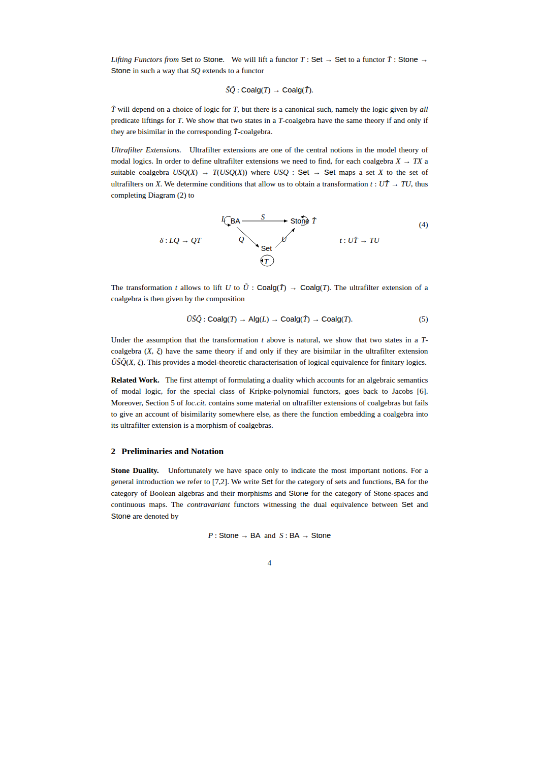Lifting Functors from Set to Stone. We will lift a functor T : Set → Set to a functor T̂ : Stone → Stone in such a way that SQ extends to a functor
S̃Q̃ : Coalg(T) → Coalg(T̂).
T̂ will depend on a choice of logic for T, but there is a canonical such, namely the logic given by all predicate liftings for T. We show that two states in a T-coalgebra have the same theory if and only if they are bisimilar in the corresponding T̂-coalgebra.
Ultrafilter Extensions. Ultrafilter extensions are one of the central notions in the model theory of modal logics. In order to define ultrafilter extensions we need to find, for each coalgebra X → TX a suitable coalgebra USQ(X) → T(USQ(X)) where USQ : Set → Set maps a set X to the set of ultrafilters on X. We determine conditions that allow us to obtain a transformation t : UT̂ → TU, thus completing Diagram (2) to
δ : LQ → QT
BA Stone Set T L T̂ S Q U
t : UT̂ → TU
(4)
The transformation t allows to lift U to Ũ : Coalg(T̂) → Coalg(T). The ultrafilter extension of a coalgebra is then given by the composition
ŨS̃Q̃ : Coalg(T) → Alg(L) → Coalg(T̂) → Coalg(T).
(5)
Under the assumption that the transformation t above is natural, we show that two states in a T-coalgebra (X, ξ) have the same theory if and only if they are bisimilar in the ultrafilter extension ŨS̃Q̃(X, ξ). This provides a model-theoretic characterisation of logical equivalence for finitary logics.
Related Work. The first attempt of formulating a duality which accounts for an algebraic semantics of modal logic, for the special class of Kripke-polynomial functors, goes back to Jacobs [6]. Moreover, Section 5 of loc.cit. contains some material on ultrafilter extensions of coalgebras but fails to give an account of bisimilarity somewhere else, as there the function embedding a coalgebra into its ultrafilter extension is a morphism of coalgebras.
2 Preliminaries and Notation
Stone Duality. Unfortunately we have space only to indicate the most important notions. For a general introduction we refer to [7,2]. We write Set for the category of sets and functions, BA for the category of Boolean algebras and their morphisms and Stone for the category of Stone-spaces and continuous maps. The contravariant functors witnessing the dual equivalence between Set and Stone are denoted by
P : Stone → BA and S : BA → Stone
4